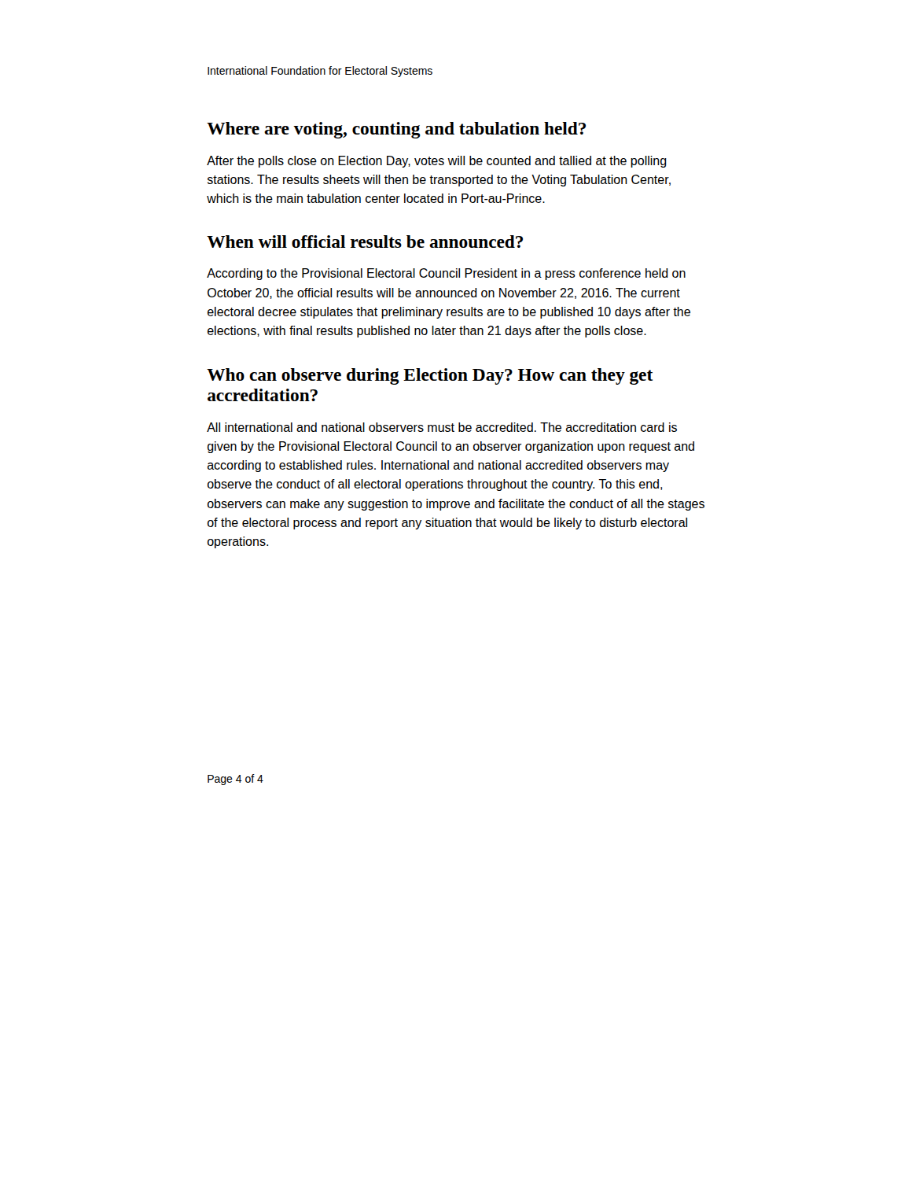International Foundation for Electoral Systems
Where are voting, counting and tabulation held?
After the polls close on Election Day, votes will be counted and tallied at the polling stations. The results sheets will then be transported to the Voting Tabulation Center, which is the main tabulation center located in Port-au-Prince.
When will official results be announced?
According to the Provisional Electoral Council President in a press conference held on October 20, the official results will be announced on November 22, 2016. The current electoral decree stipulates that preliminary results are to be published 10 days after the elections, with final results published no later than 21 days after the polls close.
Who can observe during Election Day? How can they get accreditation?
All international and national observers must be accredited. The accreditation card is given by the Provisional Electoral Council to an observer organization upon request and according to established rules. International and national accredited observers may observe the conduct of all electoral operations throughout the country. To this end, observers can make any suggestion to improve and facilitate the conduct of all the stages of the electoral process and report any situation that would be likely to disturb electoral operations.
Page 4 of 4